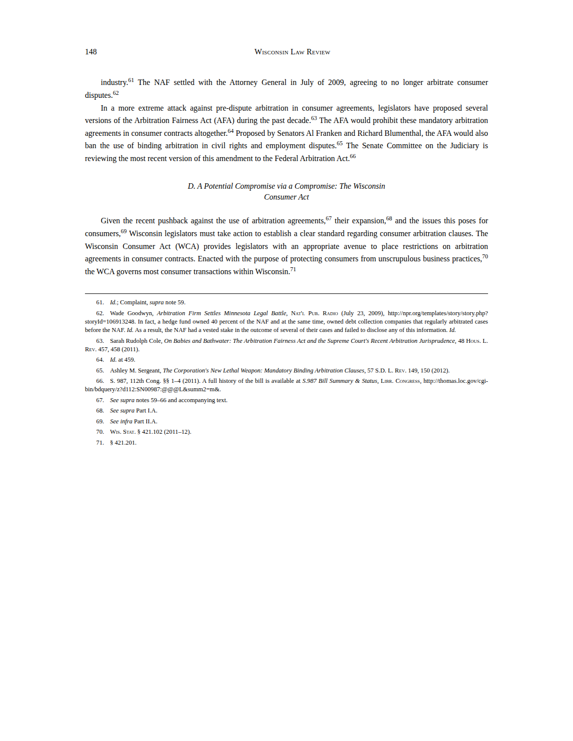148 Wisconsin Law Review
industry.61 The NAF settled with the Attorney General in July of 2009, agreeing to no longer arbitrate consumer disputes.62
In a more extreme attack against pre-dispute arbitration in consumer agreements, legislators have proposed several versions of the Arbitration Fairness Act (AFA) during the past decade.63 The AFA would prohibit these mandatory arbitration agreements in consumer contracts altogether.64 Proposed by Senators Al Franken and Richard Blumenthal, the AFA would also ban the use of binding arbitration in civil rights and employment disputes.65 The Senate Committee on the Judiciary is reviewing the most recent version of this amendment to the Federal Arbitration Act.66
D. A Potential Compromise via a Compromise: The Wisconsin
Consumer Act
Given the recent pushback against the use of arbitration agreements,67 their expansion,68 and the issues this poses for consumers,69 Wisconsin legislators must take action to establish a clear standard regarding consumer arbitration clauses. The Wisconsin Consumer Act (WCA) provides legislators with an appropriate avenue to place restrictions on arbitration agreements in consumer contracts. Enacted with the purpose of protecting consumers from unscrupulous business practices,70 the WCA governs most consumer transactions within Wisconsin.71
61. Id.; Complaint, supra note 59.
62. Wade Goodwyn, Arbitration Firm Settles Minnesota Legal Battle, Nat'l Pub. Radio (July 23, 2009), http://npr.org/templates/story/story.php?storyId=106913248. In fact, a hedge fund owned 40 percent of the NAF and at the same time, owned debt collection companies that regularly arbitrated cases before the NAF. Id. As a result, the NAF had a vested stake in the outcome of several of their cases and failed to disclose any of this information. Id.
63. Sarah Rudolph Cole, On Babies and Bathwater: The Arbitration Fairness Act and the Supreme Court's Recent Arbitration Jurisprudence, 48 Hous. L. Rev. 457, 458 (2011).
64. Id. at 459.
65. Ashley M. Sergeant, The Corporation's New Lethal Weapon: Mandatory Binding Arbitration Clauses, 57 S.D. L. Rev. 149, 150 (2012).
66. S. 987, 112th Cong. §§ 1–4 (2011). A full history of the bill is available at S.987 Bill Summary & Status, Libr. Congress, http://thomas.loc.gov/cgi-bin/bdquery/z?d112:SN00987:@@@L&summ2=m&.
67. See supra notes 59–66 and accompanying text.
68. See supra Part I.A.
69. See infra Part II.A.
70. Wis. Stat. § 421.102 (2011–12).
71.§ 421.201.